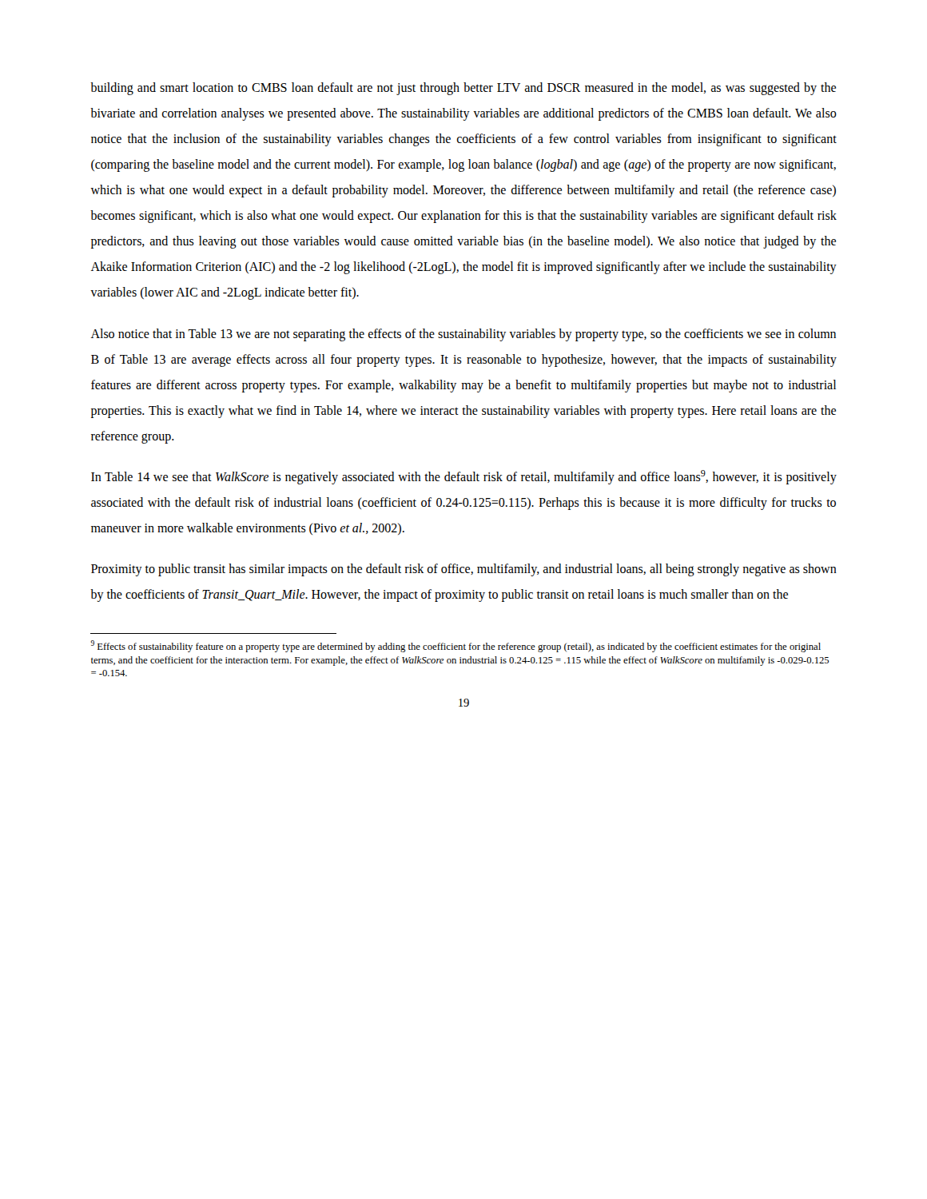building and smart location to CMBS loan default are not just through better LTV and DSCR measured in the model, as was suggested by the bivariate and correlation analyses we presented above. The sustainability variables are additional predictors of the CMBS loan default. We also notice that the inclusion of the sustainability variables changes the coefficients of a few control variables from insignificant to significant (comparing the baseline model and the current model). For example, log loan balance (logbal) and age (age) of the property are now significant, which is what one would expect in a default probability model. Moreover, the difference between multifamily and retail (the reference case) becomes significant, which is also what one would expect. Our explanation for this is that the sustainability variables are significant default risk predictors, and thus leaving out those variables would cause omitted variable bias (in the baseline model). We also notice that judged by the Akaike Information Criterion (AIC) and the -2 log likelihood (-2LogL), the model fit is improved significantly after we include the sustainability variables (lower AIC and -2LogL indicate better fit).
Also notice that in Table 13 we are not separating the effects of the sustainability variables by property type, so the coefficients we see in column B of Table 13 are average effects across all four property types. It is reasonable to hypothesize, however, that the impacts of sustainability features are different across property types. For example, walkability may be a benefit to multifamily properties but maybe not to industrial properties. This is exactly what we find in Table 14, where we interact the sustainability variables with property types. Here retail loans are the reference group.
In Table 14 we see that WalkScore is negatively associated with the default risk of retail, multifamily and office loans9, however, it is positively associated with the default risk of industrial loans (coefficient of 0.24-0.125=0.115). Perhaps this is because it is more difficulty for trucks to maneuver in more walkable environments (Pivo et al., 2002).
Proximity to public transit has similar impacts on the default risk of office, multifamily, and industrial loans, all being strongly negative as shown by the coefficients of Transit_Quart_Mile. However, the impact of proximity to public transit on retail loans is much smaller than on the
9 Effects of sustainability feature on a property type are determined by adding the coefficient for the reference group (retail), as indicated by the coefficient estimates for the original terms, and the coefficient for the interaction term. For example, the effect of WalkScore on industrial is 0.24-0.125 = .115 while the effect of WalkScore on multifamily is -0.029-0.125 = -0.154.
19